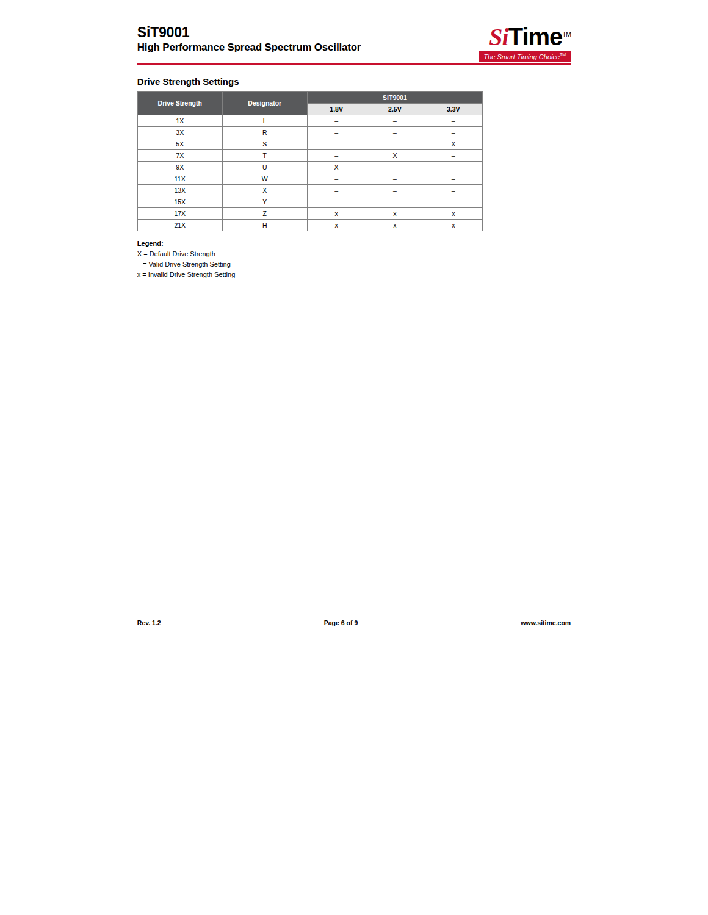SiT9001
High Performance Spread Spectrum Oscillator
Si Time TM
The Smart Timing ChoiceTM
Drive Strength Settings
| Drive Strength | Designator | SiT9001 |
| --- | --- | --- |
| 1.8V | 2.5V | 3.3V |
| 1X | L | – | – | – |
| 3X | R | – | – | – |
| 5X | S | – | – | X |
| 7X | T | – | X | – |
| 9X | U | X | – | – |
| 11X | W | – | – | – |
| 13X | X | – | – | – |
| 15X | Y | – | – | – |
| 17X | Z | x | x | x |
| 21X | H | x | x | x |
Legend:
X = Default Drive Strength
– = Valid Drive Strength Setting
x = Invalid Drive Strength Setting
Rev. 1.2
Page 6 of 9
www.sitime.com